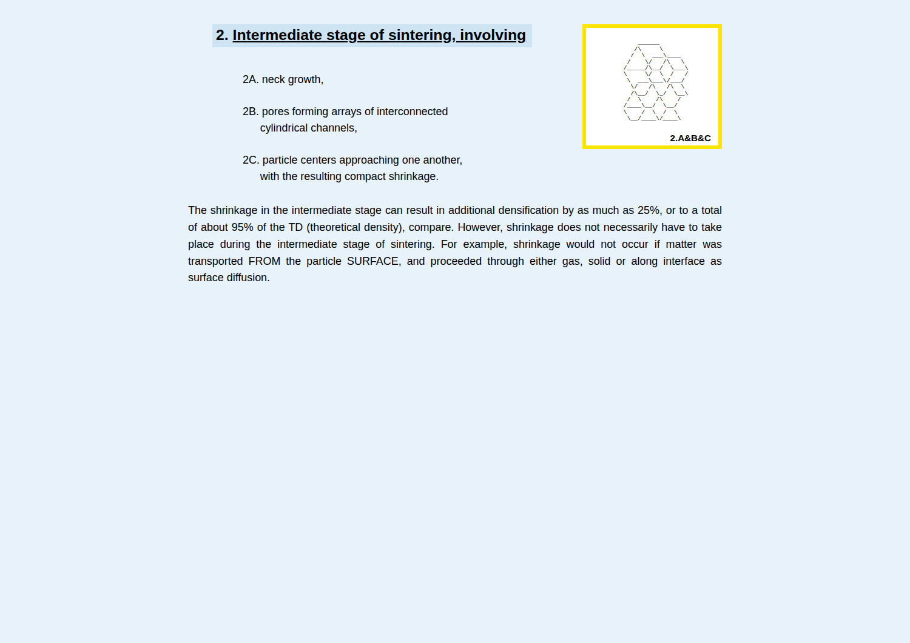2. Intermediate stage of sintering, involving
______ /\ \ / \ ___\____ / \/ /\ \ /_____/\__/ \___\ \ \/ \ / / \ ___\___\/___/ \/ /\ /\ \ /\__/ \_/ \__\ / \ /\ / /____\__/ \__/ \ / \ / \ \__/____\/____\
2.A&B&C
2A. neck growth,
2B. pores forming arrays of interconnected cylindrical channels,
2C. particle centers approaching one another, with the resulting compact shrinkage.
The shrinkage in the intermediate stage can result in additional densification by as much as 25%, or to a total of about 95% of the TD (theoretical density), compare. However, shrinkage does not necessarily have to take place during the intermediate stage of sintering. For example, shrinkage would not occur if matter was transported FROM the particle SURFACE, and proceeded through either gas, solid or along interface as surface diffusion.